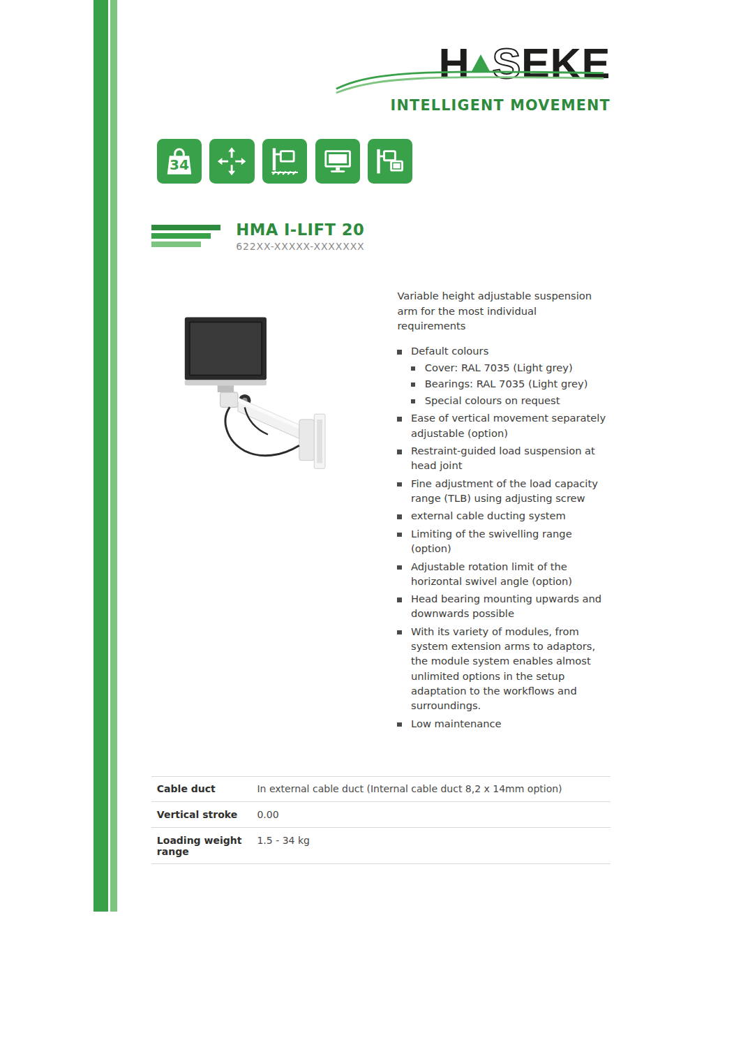H SEKE
INTELLIGENT MOVEMENT
34
HMA I-LIFT 20
622XX-XXXXX-XXXXXXX
Variable height adjustable suspension arm for the most individual requirements
Default colours
Cover: RAL 7035 (Light grey)
Bearings: RAL 7035 (Light grey)
Special colours on request
Ease of vertical movement separately adjustable (option)
Restraint-guided load suspension at head joint
Fine adjustment of the load capacity range (TLB) using adjusting screw
external cable ducting system
Limiting of the swivelling range (option)
Adjustable rotation limit of the horizontal swivel angle (option)
Head bearing mounting upwards and downwards possible
With its variety of modules, from system extension arms to adaptors, the module system enables almost unlimited options in the setup adaptation to the workflows and surroundings.
Low maintenance
| Cable duct | In external cable duct (Internal cable duct 8,2 x 14mm option) |
| Vertical stroke | 0.00 |
| Loading weight range | 1.5 - 34 kg |